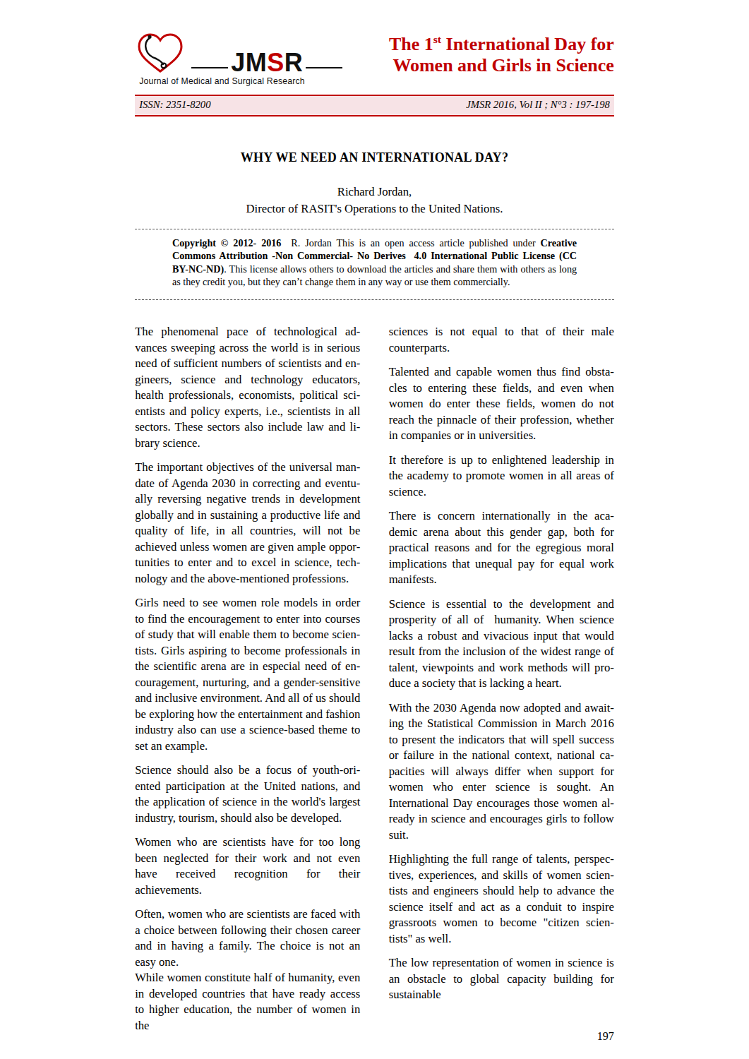JMSR
Journal of Medical and Surgical Research
The 1st International Day for
Women and Girls in Science
ISSN: 2351-8200
JMSR 2016, Vol II ; N°3 : 197-198
WHY WE NEED AN INTERNATIONAL DAY?
Richard Jordan,
Director of RASIT's Operations to the United Nations.
Copyright © 2012- 2016 R. Jordan This is an open access article published under Creative Commons Attribution -Non Commercial- No Derives 4.0 International Public License (CC BY-NC-ND). This license allows others to download the articles and share them with others as long as they credit you, but they can’t change them in any way or use them commercially.
The phenomenal pace of technological advances sweeping across the world is in serious need of sufficient numbers of scientists and engineers, science and technology educators, health professionals, economists, political scientists and policy experts, i.e., scientists in all sectors. These sectors also include law and library science.
The important objectives of the universal mandate of Agenda 2030 in correcting and eventually reversing negative trends in development globally and in sustaining a productive life and quality of life, in all countries, will not be achieved unless women are given ample opportunities to enter and to excel in science, technology and the above-mentioned professions.
Girls need to see women role models in order to find the encouragement to enter into courses of study that will enable them to become scientists. Girls aspiring to become professionals in the scientific arena are in especial need of encouragement, nurturing, and a gender-sensitive and inclusive environment. And all of us should be exploring how the entertainment and fashion industry also can use a science-based theme to set an example.
Science should also be a focus of youth-oriented participation at the United nations, and the application of science in the world's largest industry, tourism, should also be developed.
Women who are scientists have for too long been neglected for their work and not even have received recognition for their achievements.
Often, women who are scientists are faced with a choice between following their chosen career and in having a family. The choice is not an easy one.
While women constitute half of humanity, even in developed countries that have ready access to higher education, the number of women in the
sciences is not equal to that of their male counterparts.
Talented and capable women thus find obstacles to entering these fields, and even when women do enter these fields, women do not reach the pinnacle of their profession, whether in companies or in universities.
It therefore is up to enlightened leadership in the academy to promote women in all areas of science.
There is concern internationally in the academic arena about this gender gap, both for practical reasons and for the egregious moral implications that unequal pay for equal work manifests.
Science is essential to the development and prosperity of all of humanity. When science lacks a robust and vivacious input that would result from the inclusion of the widest range of talent, viewpoints and work methods will produce a society that is lacking a heart.
With the 2030 Agenda now adopted and awaiting the Statistical Commission in March 2016 to present the indicators that will spell success or failure in the national context, national capacities will always differ when support for women who enter science is sought. An International Day encourages those women already in science and encourages girls to follow suit.
Highlighting the full range of talents, perspectives, experiences, and skills of women scientists and engineers should help to advance the science itself and act as a conduit to inspire grassroots women to become "citizen scientists" as well.
The low representation of women in science is an obstacle to global capacity building for sustainable
197